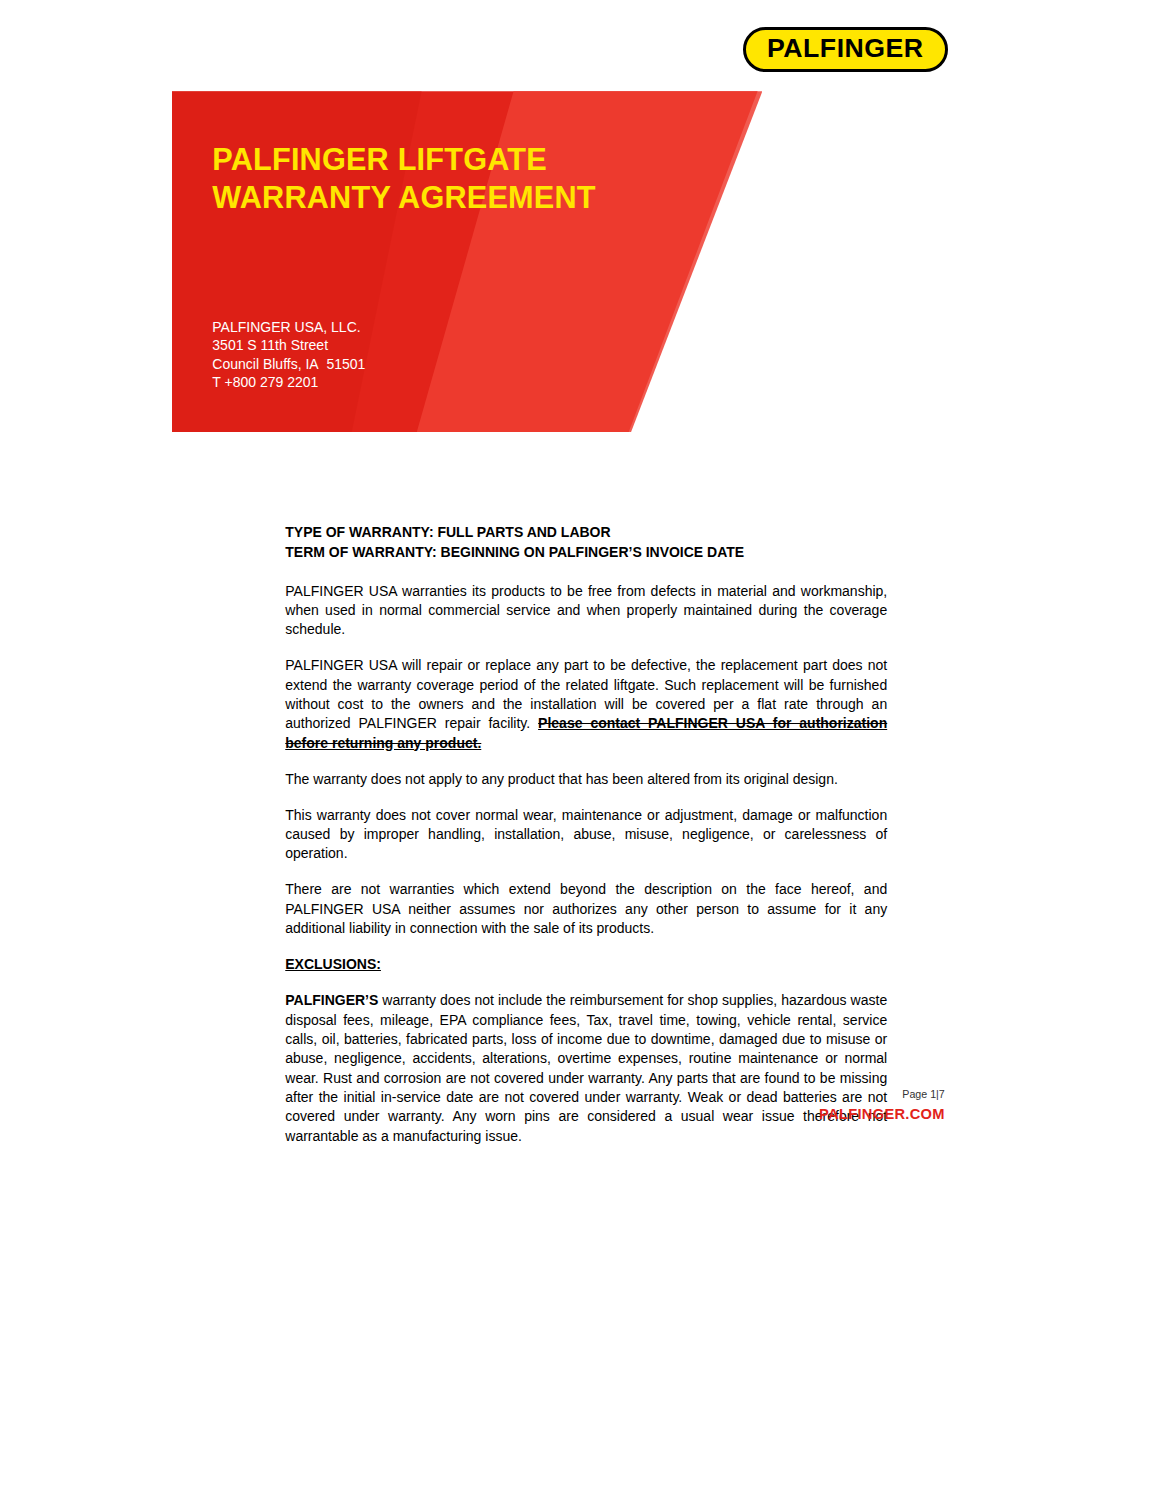PALFINGER
PALFINGER LIFTGATE
WARRANTY AGREEMENT
PALFINGER USA, LLC.
3501 S 11th Street
Council Bluffs, IA 51501
T +800 279 2201
TYPE OF WARRANTY: FULL PARTS AND LABOR
TERM OF WARRANTY: BEGINNING ON PALFINGER’S INVOICE DATE
PALFINGER USA warranties its products to be free from defects in material and workmanship, when used in normal commercial service and when properly maintained during the coverage schedule.
PALFINGER USA will repair or replace any part to be defective, the replacement part does not extend the warranty coverage period of the related liftgate. Such replacement will be furnished without cost to the owners and the installation will be covered per a flat rate through an authorized PALFINGER repair facility. Please contact PALFINGER USA for authorization before returning any product.
The warranty does not apply to any product that has been altered from its original design.
This warranty does not cover normal wear, maintenance or adjustment, damage or malfunction caused by improper handling, installation, abuse, misuse, negligence, or carelessness of operation.
There are not warranties which extend beyond the description on the face hereof, and PALFINGER USA neither assumes nor authorizes any other person to assume for it any additional liability in connection with the sale of its products.
EXCLUSIONS:
PALFINGER’S warranty does not include the reimbursement for shop supplies, hazardous waste disposal fees, mileage, EPA compliance fees, Tax, travel time, towing, vehicle rental, service calls, oil, batteries, fabricated parts, loss of income due to downtime, damaged due to misuse or abuse, negligence, accidents, alterations, overtime expenses, routine maintenance or normal wear. Rust and corrosion are not covered under warranty. Any parts that are found to be missing after the initial in-service date are not covered under warranty. Weak or dead batteries are not covered under warranty. Any worn pins are considered a usual wear issue therefore not warrantable as a manufacturing issue.
Page 1|7
PALFINGER.COM